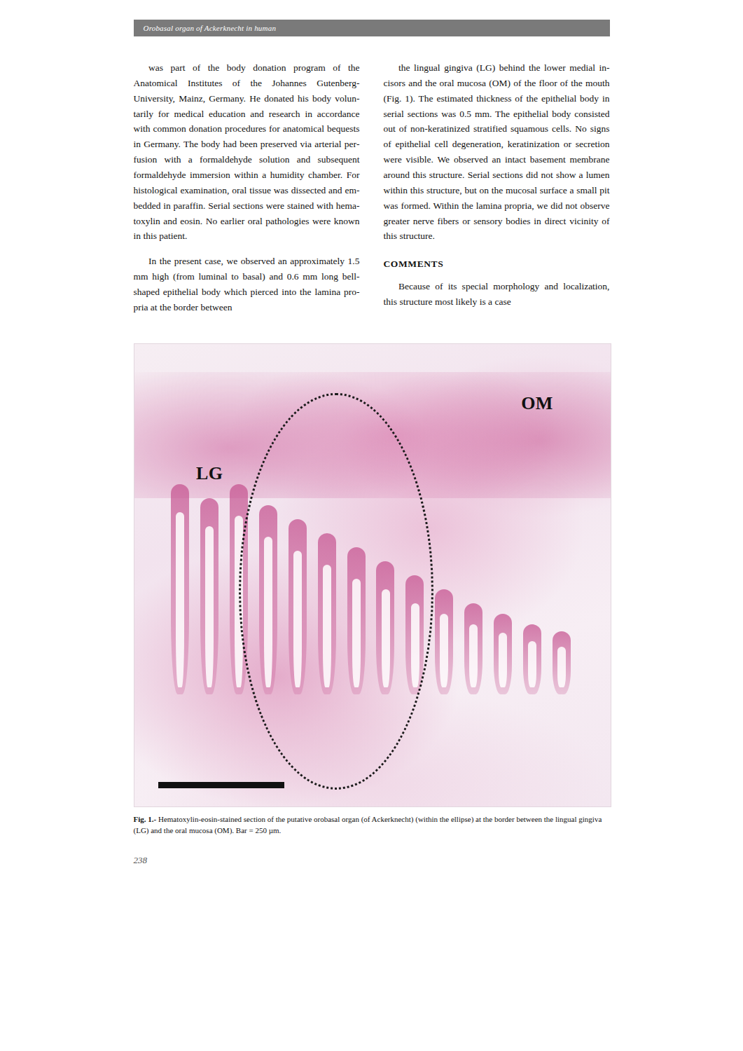Orobasal organ of Ackerknecht in human
was part of the body donation program of the Anatomical Institutes of the Johannes Gutenberg-University, Mainz, Germany. He donated his body voluntarily for medical education and research in accordance with common donation procedures for anatomical bequests in Germany. The body had been preserved via arterial perfusion with a formaldehyde solution and subsequent formaldehyde immersion within a humidity chamber. For histological examination, oral tissue was dissected and embedded in paraffin. Serial sections were stained with hematoxylin and eosin. No earlier oral pathologies were known in this patient.
In the present case, we observed an approximately 1.5 mm high (from luminal to basal) and 0.6 mm long bell-shaped epithelial body which pierced into the lamina propria at the border between
the lingual gingiva (LG) behind the lower medial incisors and the oral mucosa (OM) of the floor of the mouth (Fig. 1). The estimated thickness of the epithelial body in serial sections was 0.5 mm. The epithelial body consisted out of non-keratinized stratified squamous cells. No signs of epithelial cell degeneration, keratinization or secretion were visible. We observed an intact basement membrane around this structure. Serial sections did not show a lumen within this structure, but on the mucosal surface a small pit was formed. Within the lamina propria, we did not observe greater nerve fibers or sensory bodies in direct vicinity of this structure.
COMMENTS
Because of its special morphology and localization, this structure most likely is a case
LG
OM
Fig. 1.- Hematoxylin-eosin-stained section of the putative orobasal organ (of Ackerknecht) (within the ellipse) at the border between the lingual gingiva (LG) and the oral mucosa (OM). Bar = 250 µm.
238